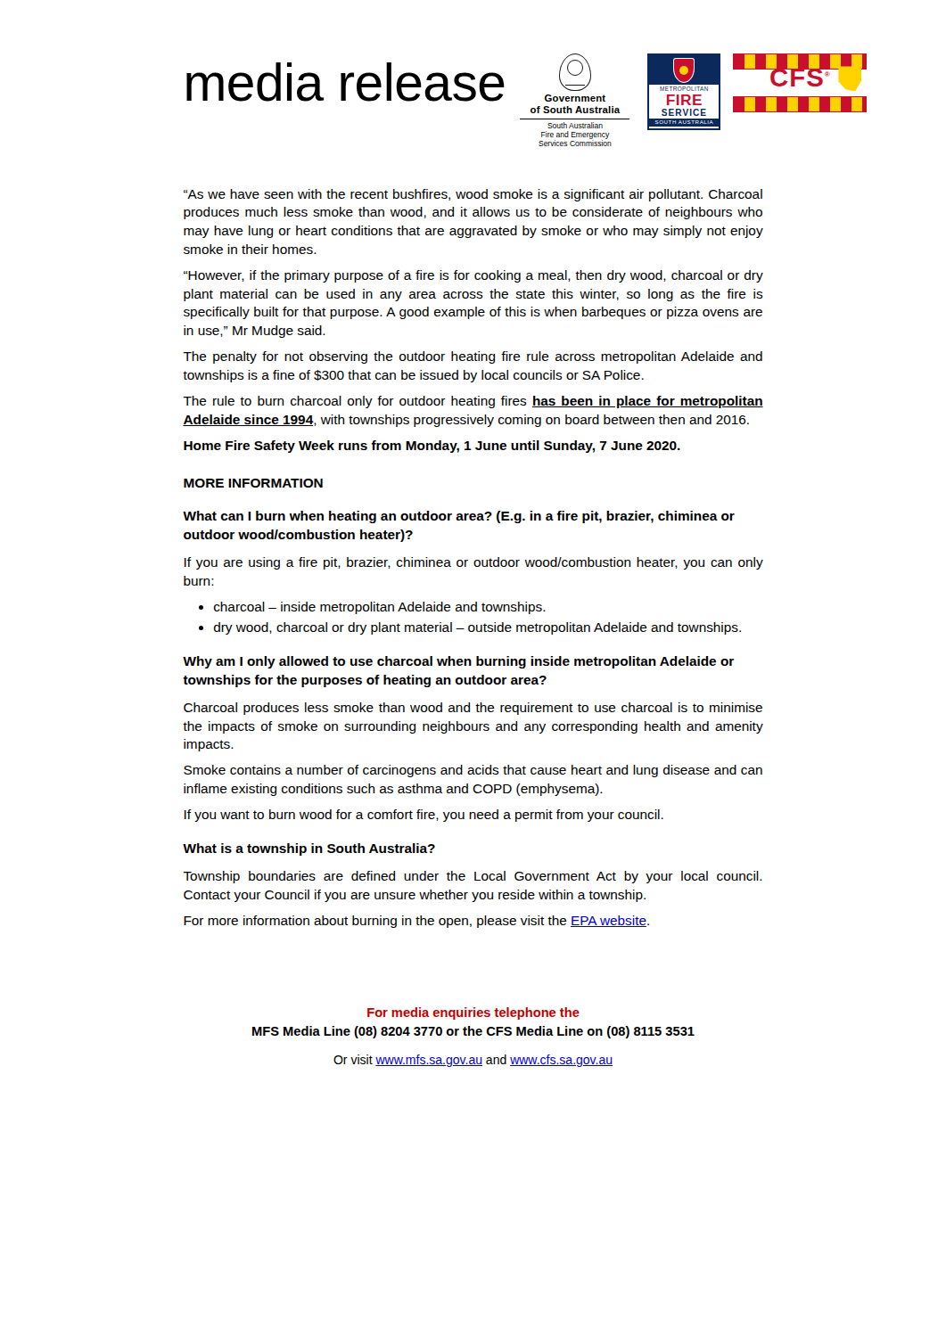media release
Government
of South Australia
South Australian
Fire and Emergency
Services Commission
METROPOLITAN
FIRE
SERVICE
SOUTH AUSTRALIA
CFS®
“As we have seen with the recent bushfires, wood smoke is a significant air pollutant. Charcoal produces much less smoke than wood, and it allows us to be considerate of neighbours who may have lung or heart conditions that are aggravated by smoke or who may simply not enjoy smoke in their homes.
“However, if the primary purpose of a fire is for cooking a meal, then dry wood, charcoal or dry plant material can be used in any area across the state this winter, so long as the fire is specifically built for that purpose. A good example of this is when barbeques or pizza ovens are in use,” Mr Mudge said.
The penalty for not observing the outdoor heating fire rule across metropolitan Adelaide and townships is a fine of $300 that can be issued by local councils or SA Police.
The rule to burn charcoal only for outdoor heating fires has been in place for metropolitan Adelaide since 1994, with townships progressively coming on board between then and 2016.
Home Fire Safety Week runs from Monday, 1 June until Sunday, 7 June 2020.
MORE INFORMATION
What can I burn when heating an outdoor area? (E.g. in a fire pit, brazier, chiminea or outdoor wood/combustion heater)?
If you are using a fire pit, brazier, chiminea or outdoor wood/combustion heater, you can only burn:
charcoal – inside metropolitan Adelaide and townships.
dry wood, charcoal or dry plant material – outside metropolitan Adelaide and townships.
Why am I only allowed to use charcoal when burning inside metropolitan Adelaide or townships for the purposes of heating an outdoor area?
Charcoal produces less smoke than wood and the requirement to use charcoal is to minimise the impacts of smoke on surrounding neighbours and any corresponding health and amenity impacts.
Smoke contains a number of carcinogens and acids that cause heart and lung disease and can inflame existing conditions such as asthma and COPD (emphysema).
If you want to burn wood for a comfort fire, you need a permit from your council.
What is a township in South Australia?
Township boundaries are defined under the Local Government Act by your local council. Contact your Council if you are unsure whether you reside within a township.
For more information about burning in the open, please visit the EPA website.
For media enquiries telephone the
MFS Media Line (08) 8204 3770 or the CFS Media Line on (08) 8115 3531
Or visit www.mfs.sa.gov.au and www.cfs.sa.gov.au